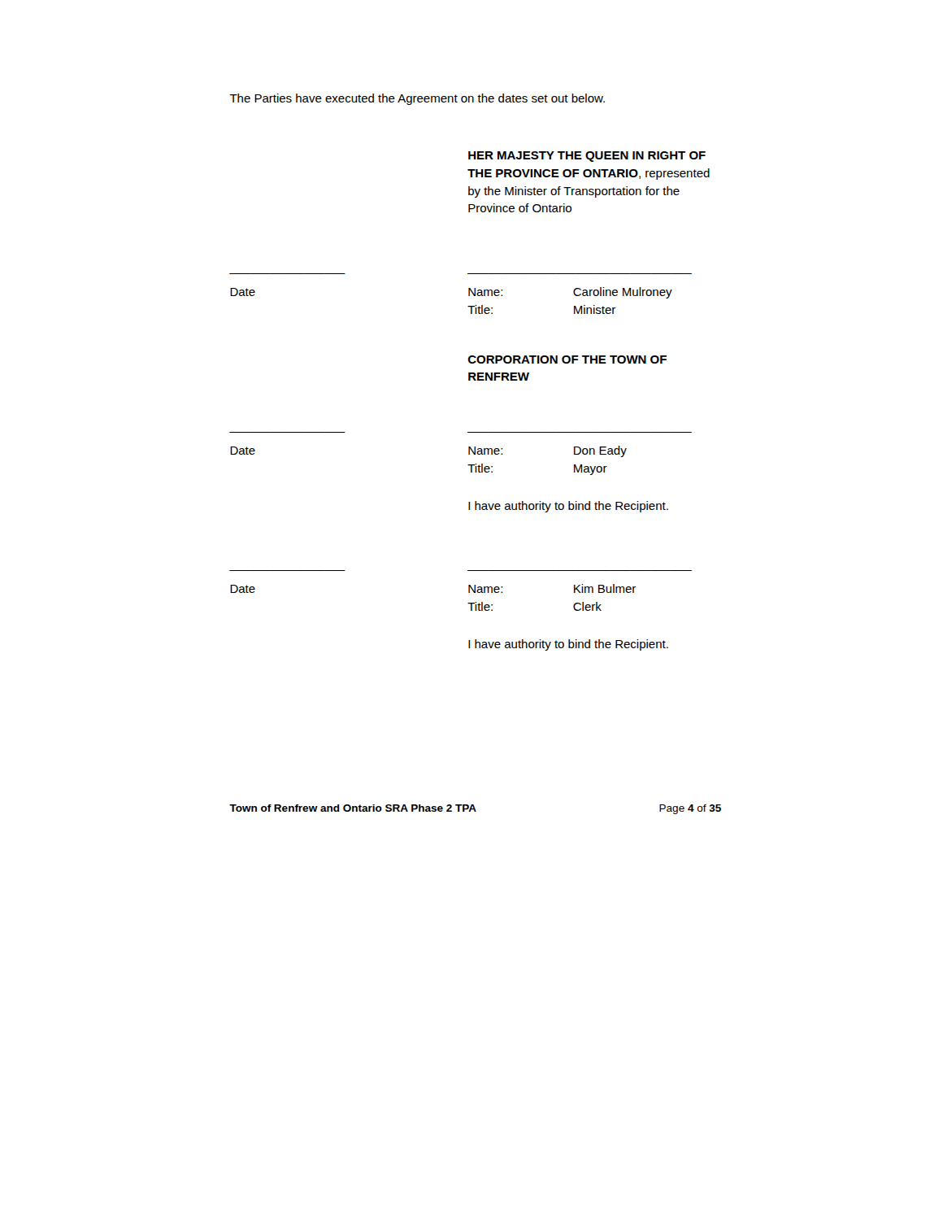The Parties have executed the Agreement on the dates set out below.
HER MAJESTY THE QUEEN IN RIGHT OF THE PROVINCE OF ONTARIO, represented by the Minister of Transportation for the Province of Ontario
_________________
Date
_________________________________
| Name: | Caroline Mulroney |
| Title: | Minister |
CORPORATION OF THE TOWN OF RENFREW
_________________
Date
_________________________________
| Name: | Don Eady |
| Title: | Mayor |
I have authority to bind the Recipient.
_________________
Date
_________________________________
| Name: | Kim Bulmer |
| Title: | Clerk |
I have authority to bind the Recipient.
Town of Renfrew and Ontario SRA Phase 2 TPA
Page 4 of 35